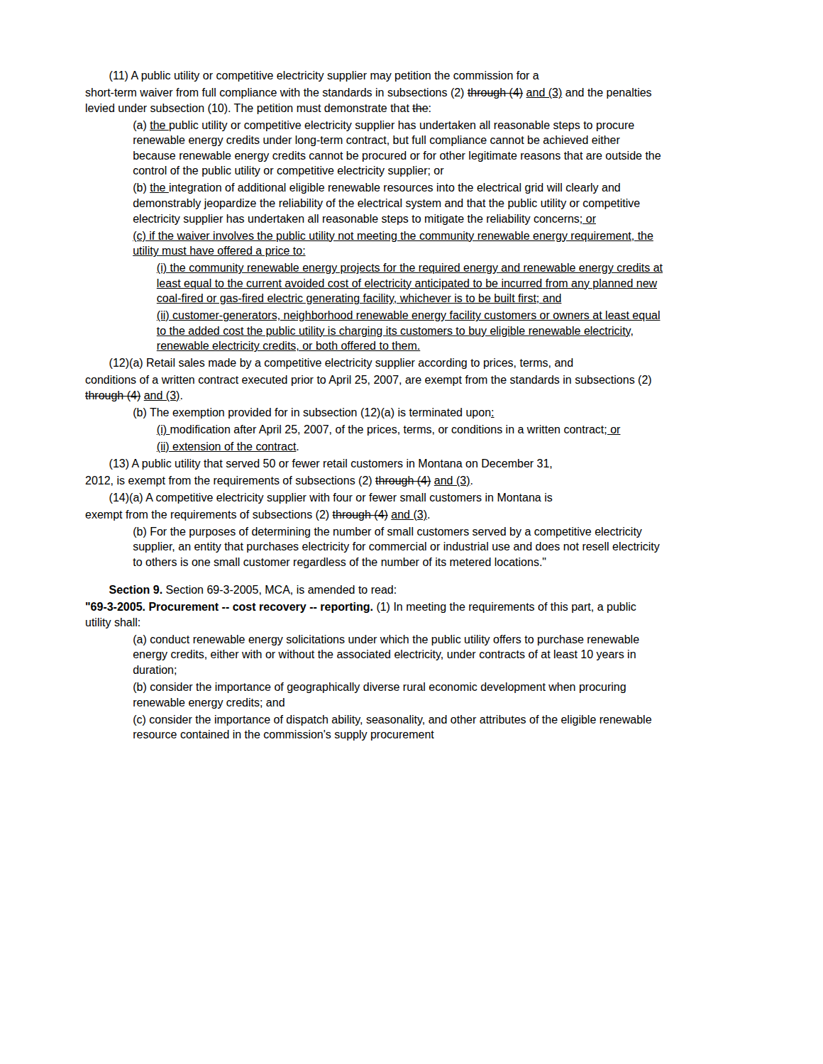(11) A public utility or competitive electricity supplier may petition the commission for a
short-term waiver from full compliance with the standards in subsections (2) through (4) and (3) and the penalties levied under subsection (10). The petition must demonstrate that the:
(a) the public utility or competitive electricity supplier has undertaken all reasonable steps to procure renewable energy credits under long-term contract, but full compliance cannot be achieved either because renewable energy credits cannot be procured or for other legitimate reasons that are outside the control of the public utility or competitive electricity supplier; or
(b) the integration of additional eligible renewable resources into the electrical grid will clearly and demonstrably jeopardize the reliability of the electrical system and that the public utility or competitive electricity supplier has undertaken all reasonable steps to mitigate the reliability concerns; or
(c) if the waiver involves the public utility not meeting the community renewable energy requirement, the utility must have offered a price to:
(i) the community renewable energy projects for the required energy and renewable energy credits at least equal to the current avoided cost of electricity anticipated to be incurred from any planned new coal-fired or gas-fired electric generating facility, whichever is to be built first; and
(ii) customer-generators, neighborhood renewable energy facility customers or owners at least equal to the added cost the public utility is charging its customers to buy eligible renewable electricity, renewable electricity credits, or both offered to them.
(12)(a) Retail sales made by a competitive electricity supplier according to prices, terms, and
conditions of a written contract executed prior to April 25, 2007, are exempt from the standards in subsections (2) through (4) and (3).
(b) The exemption provided for in subsection (12)(a) is terminated upon:
(i) modification after April 25, 2007, of the prices, terms, or conditions in a written contract; or
(ii) extension of the contract.
(13) A public utility that served 50 or fewer retail customers in Montana on December 31,
2012, is exempt from the requirements of subsections (2) through (4) and (3).
(14)(a) A competitive electricity supplier with four or fewer small customers in Montana is
exempt from the requirements of subsections (2) through (4) and (3).
(b) For the purposes of determining the number of small customers served by a competitive electricity supplier, an entity that purchases electricity for commercial or industrial use and does not resell electricity to others is one small customer regardless of the number of its metered locations."
Section 9. Section 69-3-2005, MCA, is amended to read:
"69-3-2005. Procurement -- cost recovery -- reporting. (1) In meeting the requirements of this part, a public utility shall:
(a) conduct renewable energy solicitations under which the public utility offers to purchase renewable energy credits, either with or without the associated electricity, under contracts of at least 10 years in duration;
(b) consider the importance of geographically diverse rural economic development when procuring renewable energy credits; and
(c) consider the importance of dispatch ability, seasonality, and other attributes of the eligible renewable resource contained in the commission's supply procurement